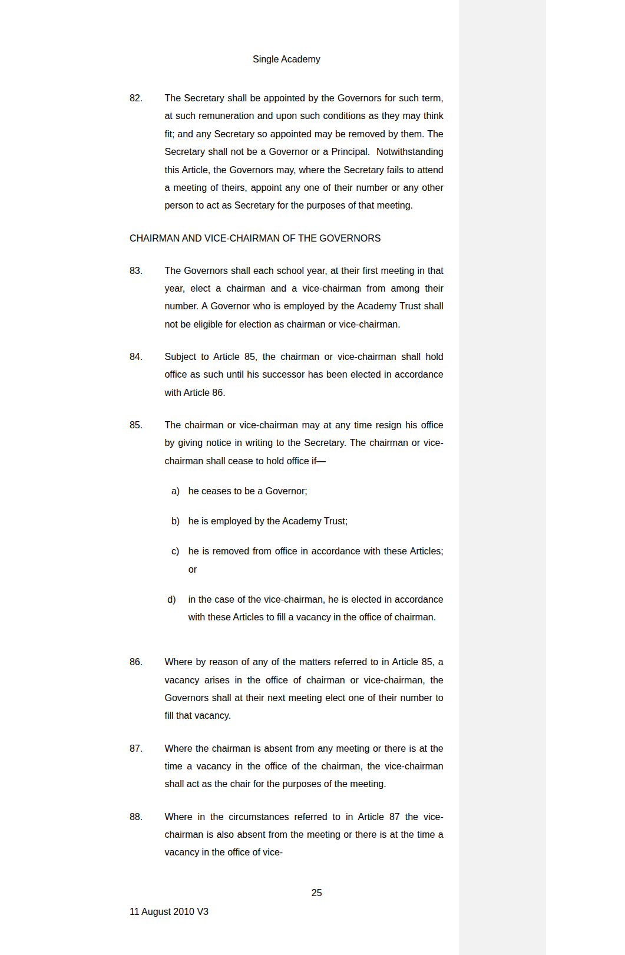Single Academy
82.
The Secretary shall be appointed by the Governors for such term, at such remuneration and upon such conditions as they may think fit; and any Secretary so appointed may be removed by them. The Secretary shall not be a Governor or a Principal. Notwithstanding this Article, the Governors may, where the Secretary fails to attend a meeting of theirs, appoint any one of their number or any other person to act as Secretary for the purposes of that meeting.
CHAIRMAN AND VICE-CHAIRMAN OF THE GOVERNORS
83.
The Governors shall each school year, at their first meeting in that year, elect a chairman and a vice-chairman from among their number. A Governor who is employed by the Academy Trust shall not be eligible for election as chairman or vice-chairman.
84.
Subject to Article 85, the chairman or vice-chairman shall hold office as such until his successor has been elected in accordance with Article 86.
85.
The chairman or vice-chairman may at any time resign his office by giving notice in writing to the Secretary. The chairman or vice-chairman shall cease to hold office if—
a) he ceases to be a Governor;
b) he is employed by the Academy Trust;
c) he is removed from office in accordance with these Articles; or
d) in the case of the vice-chairman, he is elected in accordance with these Articles to fill a vacancy in the office of chairman.
86.
Where by reason of any of the matters referred to in Article 85, a vacancy arises in the office of chairman or vice-chairman, the Governors shall at their next meeting elect one of their number to fill that vacancy.
87.
Where the chairman is absent from any meeting or there is at the time a vacancy in the office of the chairman, the vice-chairman shall act as the chair for the purposes of the meeting.
88.
Where in the circumstances referred to in Article 87 the vice-chairman is also absent from the meeting or there is at the time a vacancy in the office of vice-
25
11 August 2010 V3